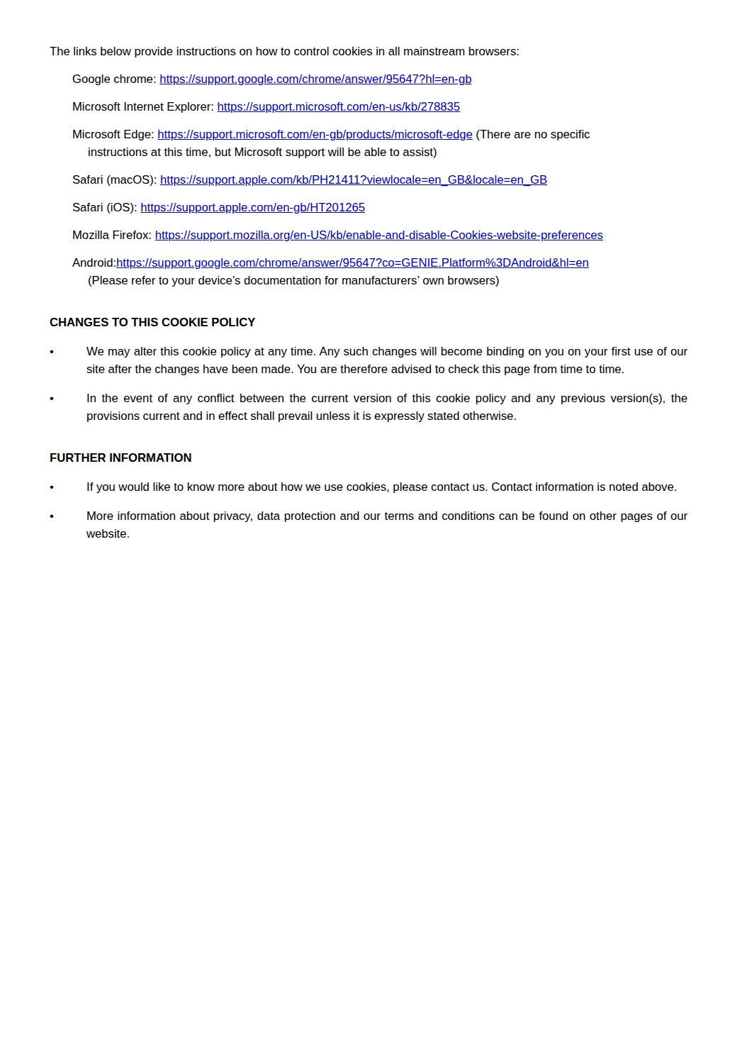The links below provide instructions on how to control cookies in all mainstream browsers:
Google chrome: https://support.google.com/chrome/answer/95647?hl=en-gb
Microsoft Internet Explorer: https://support.microsoft.com/en-us/kb/278835
Microsoft Edge: https://support.microsoft.com/en-gb/products/microsoft-edge (There are no specific instructions at this time, but Microsoft support will be able to assist)
Safari (macOS): https://support.apple.com/kb/PH21411?viewlocale=en_GB&locale=en_GB
Safari (iOS): https://support.apple.com/en-gb/HT201265
Mozilla Firefox: https://support.mozilla.org/en-US/kb/enable-and-disable-Cookies-website-preferences
Android:https://support.google.com/chrome/answer/95647?co=GENIE.Platform%3DAndroid&hl=en (Please refer to your device’s documentation for manufacturers’ own browsers)
Changes to this cookie policy
We may alter this cookie policy at any time. Any such changes will become binding on you on your first use of our site after the changes have been made. You are therefore advised to check this page from time to time.
In the event of any conflict between the current version of this cookie policy and any previous version(s), the provisions current and in effect shall prevail unless it is expressly stated otherwise.
Further information
If you would like to know more about how we use cookies, please contact us. Contact information is noted above.
More information about privacy, data protection and our terms and conditions can be found on other pages of our website.